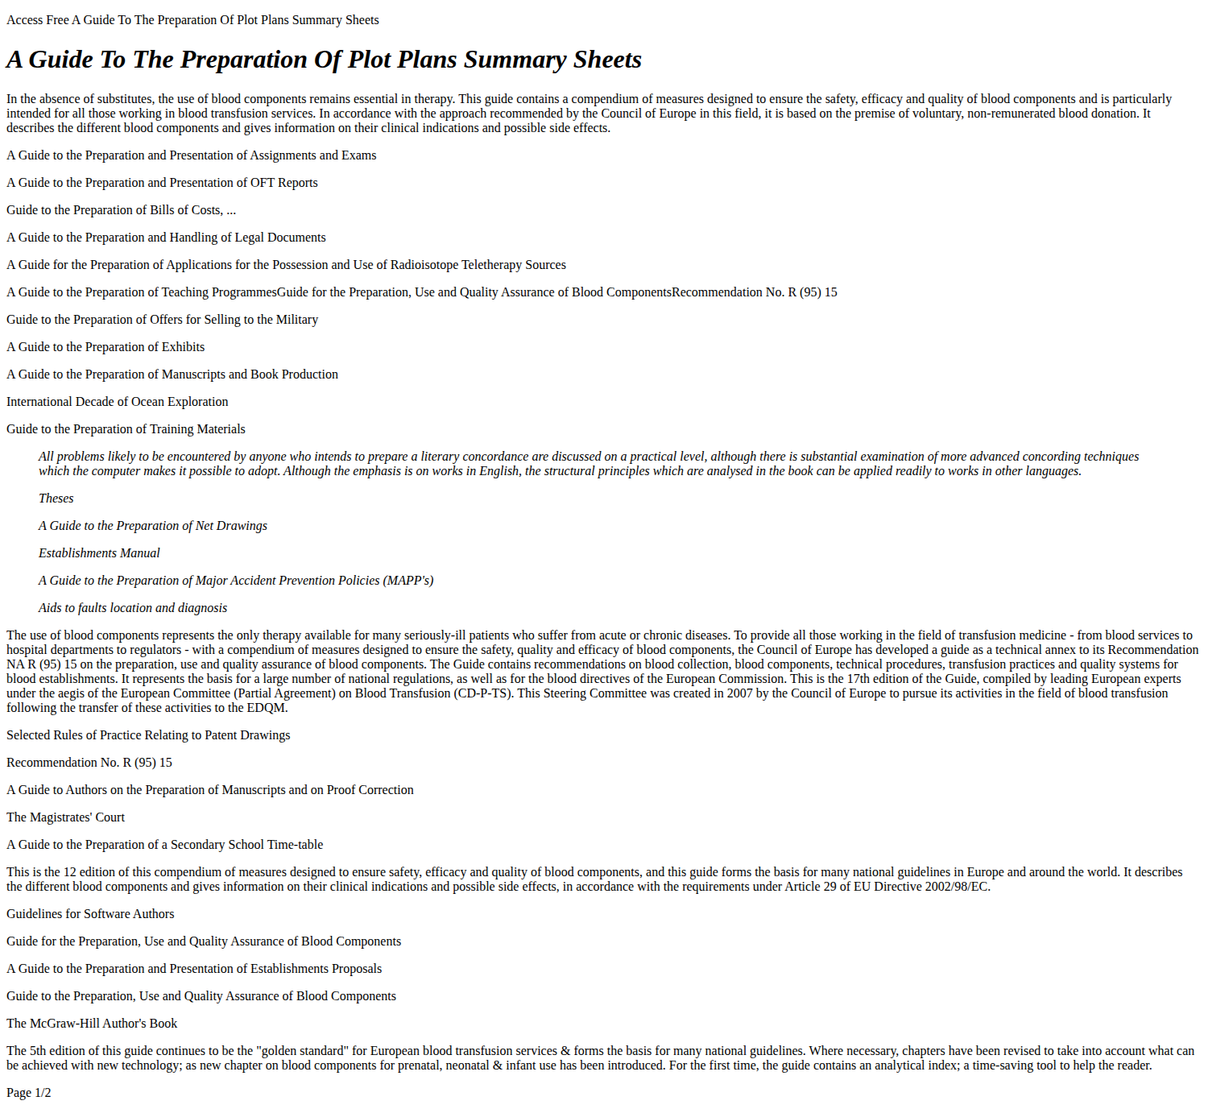Access Free A Guide To The Preparation Of Plot Plans Summary Sheets
A Guide To The Preparation Of Plot Plans Summary Sheets
In the absence of substitutes, the use of blood components remains essential in therapy. This guide contains a compendium of measures designed to ensure the safety, efficacy and quality of blood components and is particularly intended for all those working in blood transfusion services. In accordance with the approach recommended by the Council of Europe in this field, it is based on the premise of voluntary, non-remunerated blood donation. It describes the different blood components and gives information on their clinical indications and possible side effects.
A Guide to the Preparation and Presentation of Assignments and Exams
A Guide to the Preparation and Presentation of OFT Reports
Guide to the Preparation of Bills of Costs, ...
A Guide to the Preparation and Handling of Legal Documents
A Guide for the Preparation of Applications for the Possession and Use of Radioisotope Teletherapy Sources
A Guide to the Preparation of Teaching ProgrammesGuide for the Preparation, Use and Quality Assurance of Blood ComponentsRecommendation No. R (95) 15
Guide to the Preparation of Offers for Selling to the Military
A Guide to the Preparation of Exhibits
A Guide to the Preparation of Manuscripts and Book Production
International Decade of Ocean Exploration
Guide to the Preparation of Training Materials
All problems likely to be encountered by anyone who intends to prepare a literary concordance are discussed on a practical level, although there is substantial examination of more advanced concording techniques which the computer makes it possible to adopt. Although the emphasis is on works in English, the structural principles which are analysed in the book can be applied readily to works in other languages.
Theses
A Guide to the Preparation of Net Drawings
Establishments Manual
A Guide to the Preparation of Major Accident Prevention Policies (MAPP's)
Aids to faults location and diagnosis
The use of blood components represents the only therapy available for many seriously-ill patients who suffer from acute or chronic diseases. To provide all those working in the field of transfusion medicine - from blood services to hospital departments to regulators - with a compendium of measures designed to ensure the safety, quality and efficacy of blood components, the Council of Europe has developed a guide as a technical annex to its Recommendation NA R (95) 15 on the preparation, use and quality assurance of blood components. The Guide contains recommendations on blood collection, blood components, technical procedures, transfusion practices and quality systems for blood establishments. It represents the basis for a large number of national regulations, as well as for the blood directives of the European Commission. This is the 17th edition of the Guide, compiled by leading European experts under the aegis of the European Committee (Partial Agreement) on Blood Transfusion (CD-P-TS). This Steering Committee was created in 2007 by the Council of Europe to pursue its activities in the field of blood transfusion following the transfer of these activities to the EDQM.
Selected Rules of Practice Relating to Patent Drawings
Recommendation No. R (95) 15
A Guide to Authors on the Preparation of Manuscripts and on Proof Correction
The Magistrates' Court
A Guide to the Preparation of a Secondary School Time-table
This is the 12 edition of this compendium of measures designed to ensure safety, efficacy and quality of blood components, and this guide forms the basis for many national guidelines in Europe and around the world. It describes the different blood components and gives information on their clinical indications and possible side effects, in accordance with the requirements under Article 29 of EU Directive 2002/98/EC.
Guidelines for Software Authors
Guide for the Preparation, Use and Quality Assurance of Blood Components
A Guide to the Preparation and Presentation of Establishments Proposals
Guide to the Preparation, Use and Quality Assurance of Blood Components
The McGraw-Hill Author's Book
The 5th edition of this guide continues to be the "golden standard" for European blood transfusion services & forms the basis for many national guidelines. Where necessary, chapters have been revised to take into account what can be achieved with new technology; as new chapter on blood components for prenatal, neonatal & infant use has been introduced. For the first time, the guide contains an analytical index; a time-saving tool to help the reader.
Page 1/2